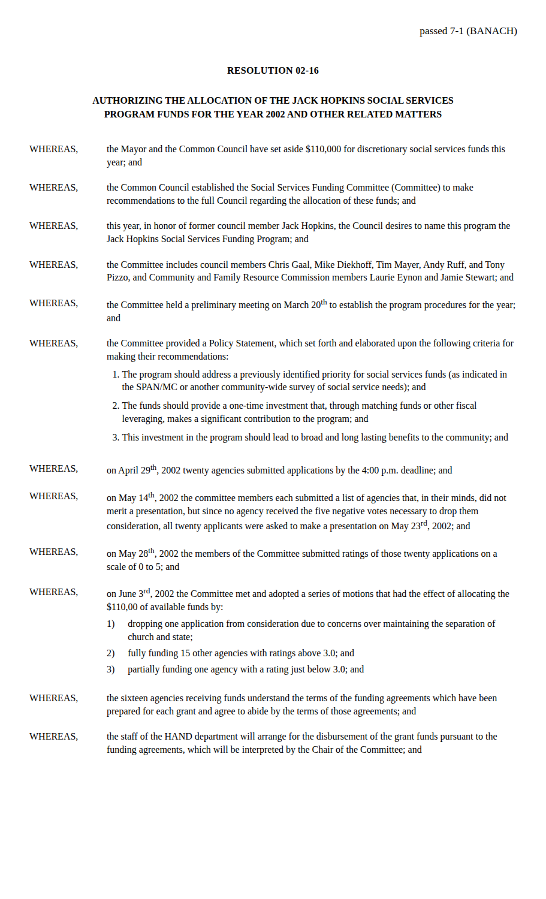passed 7-1 (BANACH)
RESOLUTION 02-16
AUTHORIZING THE ALLOCATION OF THE JACK HOPKINS SOCIAL SERVICES
PROGRAM FUNDS FOR THE YEAR 2002 AND OTHER RELATED MATTERS
| WHEREAS, | the Mayor and the Common Council have set aside $110,000 for discretionary social services funds this year; and |
| WHEREAS, | the Common Council established the Social Services Funding Committee (Committee) to make recommendations to the full Council regarding the allocation of these funds; and |
| WHEREAS, | this year, in honor of former council member Jack Hopkins, the Council desires to name this program the Jack Hopkins Social Services Funding Program; and |
| WHEREAS, | the Committee includes council members Chris Gaal, Mike Diekhoff, Tim Mayer, Andy Ruff, and Tony Pizzo, and Community and Family Resource Commission members Laurie Eynon and Jamie Stewart; and |
| WHEREAS, | the Committee held a preliminary meeting on March 20 th to establish the program procedures for the year; and |
| WHEREAS, | the Committee provided a Policy Statement, which set forth and elaborated upon the following criteria for making their recommendations: The program should address a previously identified priority for social services funds (as indicated in the SPAN/MC or another community-wide survey of social service needs); and The funds should provide a one-time investment that, through matching funds or other fiscal leveraging, makes a significant contribution to the program; and This investment in the program should lead to broad and long lasting benefits to the community; and |
| WHEREAS, | on April 29 th , 2002 twenty agencies submitted applications by the 4:00 p.m. deadline; and |
| WHEREAS, | on May 14 th , 2002 the committee members each submitted a list of agencies that, in their minds, did not merit a presentation, but since no agency received the five negative votes necessary to drop them consideration, all twenty applicants were asked to make a presentation on May 23 rd , 2002; and |
| WHEREAS, | on May 28 th , 2002 the members of the Committee submitted ratings of those twenty applications on a scale of 0 to 5; and |
| WHEREAS, | on June 3 rd , 2002 the Committee met and adopted a series of motions that had the effect of allocating the $110,00 of available funds by: / 1) / dropping one application from consideration due to concerns over maintaining the separation of church and state; / / 2) / fully funding 15 other agencies with ratings above 3.0; and / / 3) / partially funding one agency with a rating just below 3.0; and / |
| WHEREAS, | the sixteen agencies receiving funds understand the terms of the funding agreements which have been prepared for each grant and agree to abide by the terms of those agreements; and |
| WHEREAS, | the staff of the HAND department will arrange for the disbursement of the grant funds pursuant to the funding agreements, which will be interpreted by the Chair of the Committee; and |